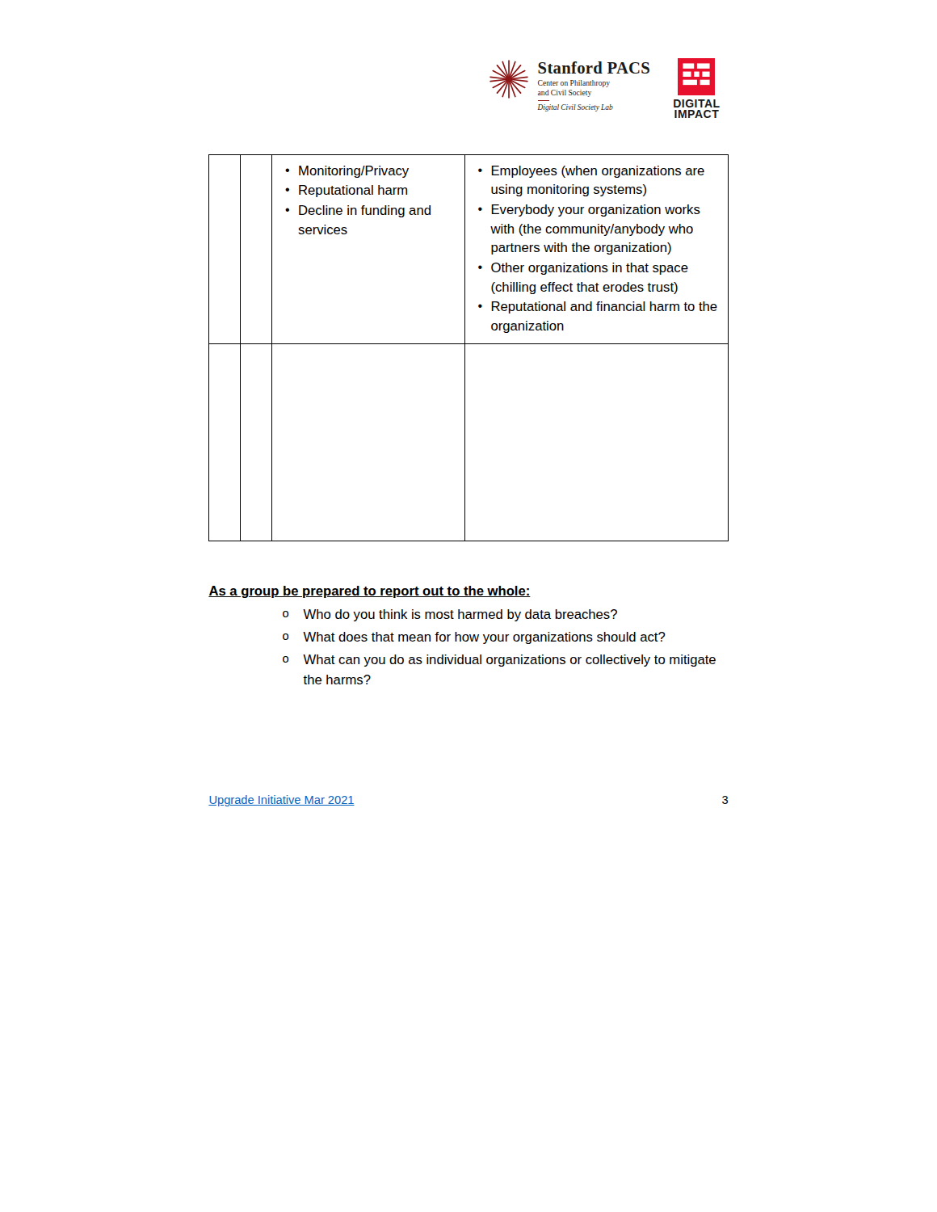Stanford PACS
Center on Philanthropy
and Civil Society
Digital Civil Society Lab
DIGITAL
IMPACT
| | | Monitoring/Privacy Reputational harm Decline in funding and services | Employees (when organizations are using monitoring systems) Everybody your organization works with (the community/anybody who partners with the organization) Other organizations in that space (chilling effect that erodes trust) Reputational and financial harm to the organization |
As a group be prepared to report out to the whole:
Who do you think is most harmed by data breaches?
What does that mean for how your organizations should act?
What can you do as individual organizations or collectively to mitigate the harms?
Upgrade Initiative Mar 2021 3